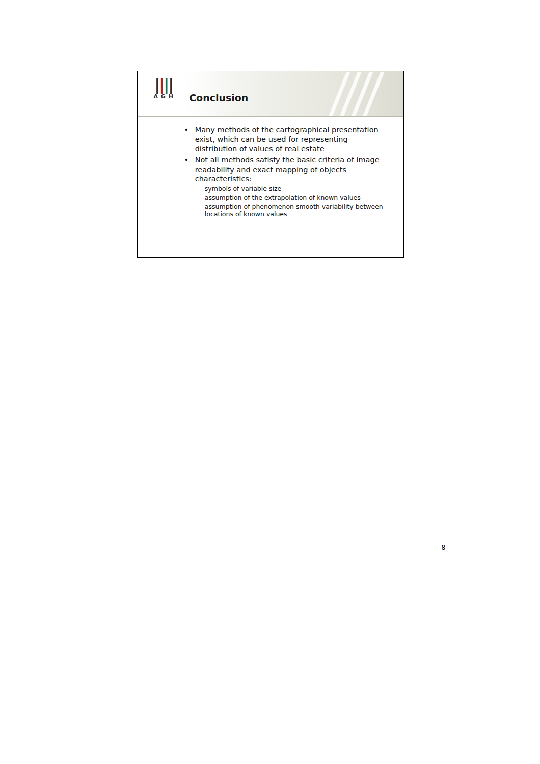||||
A G H
Conclusion
Many methods of the cartographical presentation exist, which can be used for representing distribution of values of real estate
Not all methods satisfy the basic criteria of image readability and exact mapping of objects characteristics:
symbols of variable size
assumption of the extrapolation of known values
assumption of phenomenon smooth variability between locations of known values
8